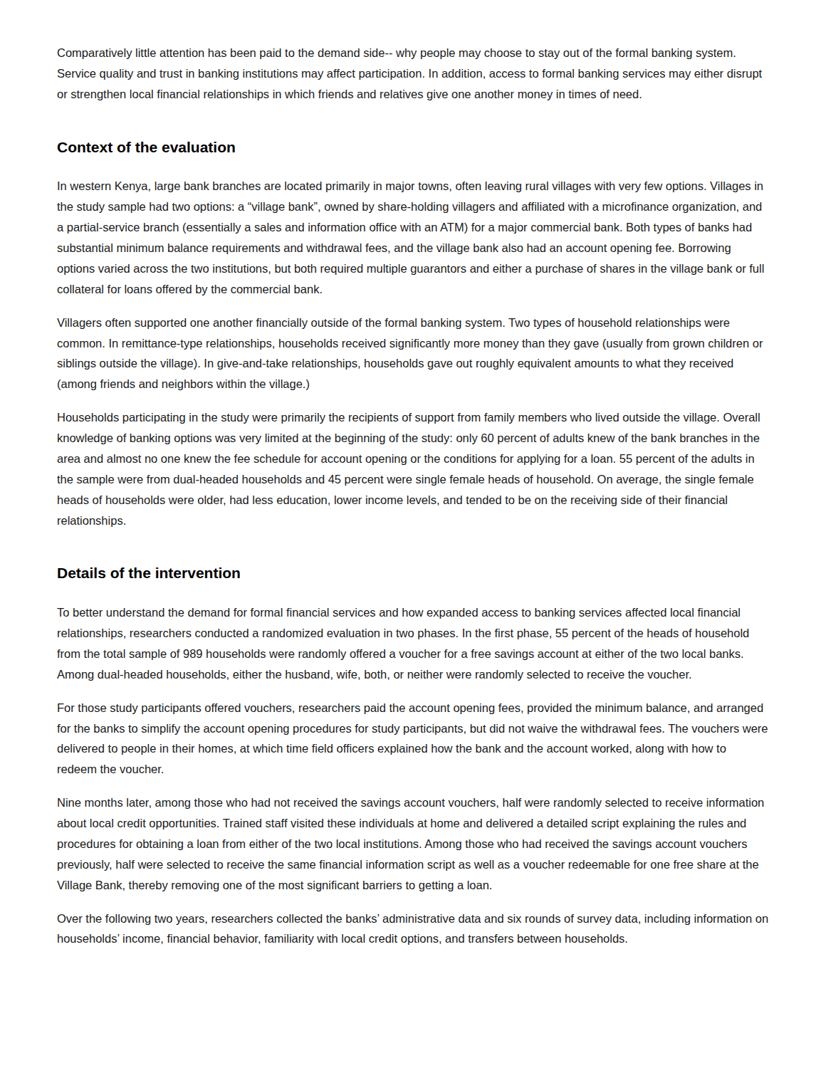Comparatively little attention has been paid to the demand side-- why people may choose to stay out of the formal banking system. Service quality and trust in banking institutions may affect participation. In addition, access to formal banking services may either disrupt or strengthen local financial relationships in which friends and relatives give one another money in times of need.
Context of the evaluation
In western Kenya, large bank branches are located primarily in major towns, often leaving rural villages with very few options. Villages in the study sample had two options: a “village bank”, owned by share-holding villagers and affiliated with a microfinance organization, and a partial-service branch (essentially a sales and information office with an ATM) for a major commercial bank. Both types of banks had substantial minimum balance requirements and withdrawal fees, and the village bank also had an account opening fee. Borrowing options varied across the two institutions, but both required multiple guarantors and either a purchase of shares in the village bank or full collateral for loans offered by the commercial bank.
Villagers often supported one another financially outside of the formal banking system. Two types of household relationships were common. In remittance-type relationships, households received significantly more money than they gave (usually from grown children or siblings outside the village). In give-and-take relationships, households gave out roughly equivalent amounts to what they received (among friends and neighbors within the village.)
Households participating in the study were primarily the recipients of support from family members who lived outside the village. Overall knowledge of banking options was very limited at the beginning of the study: only 60 percent of adults knew of the bank branches in the area and almost no one knew the fee schedule for account opening or the conditions for applying for a loan. 55 percent of the adults in the sample were from dual-headed households and 45 percent were single female heads of household. On average, the single female heads of households were older, had less education, lower income levels, and tended to be on the receiving side of their financial relationships.
Details of the intervention
To better understand the demand for formal financial services and how expanded access to banking services affected local financial relationships, researchers conducted a randomized evaluation in two phases. In the first phase, 55 percent of the heads of household from the total sample of 989 households were randomly offered a voucher for a free savings account at either of the two local banks. Among dual-headed households, either the husband, wife, both, or neither were randomly selected to receive the voucher.
For those study participants offered vouchers, researchers paid the account opening fees, provided the minimum balance, and arranged for the banks to simplify the account opening procedures for study participants, but did not waive the withdrawal fees. The vouchers were delivered to people in their homes, at which time field officers explained how the bank and the account worked, along with how to redeem the voucher.
Nine months later, among those who had not received the savings account vouchers, half were randomly selected to receive information about local credit opportunities. Trained staff visited these individuals at home and delivered a detailed script explaining the rules and procedures for obtaining a loan from either of the two local institutions. Among those who had received the savings account vouchers previously, half were selected to receive the same financial information script as well as a voucher redeemable for one free share at the Village Bank, thereby removing one of the most significant barriers to getting a loan.
Over the following two years, researchers collected the banks’ administrative data and six rounds of survey data, including information on households’ income, financial behavior, familiarity with local credit options, and transfers between households.